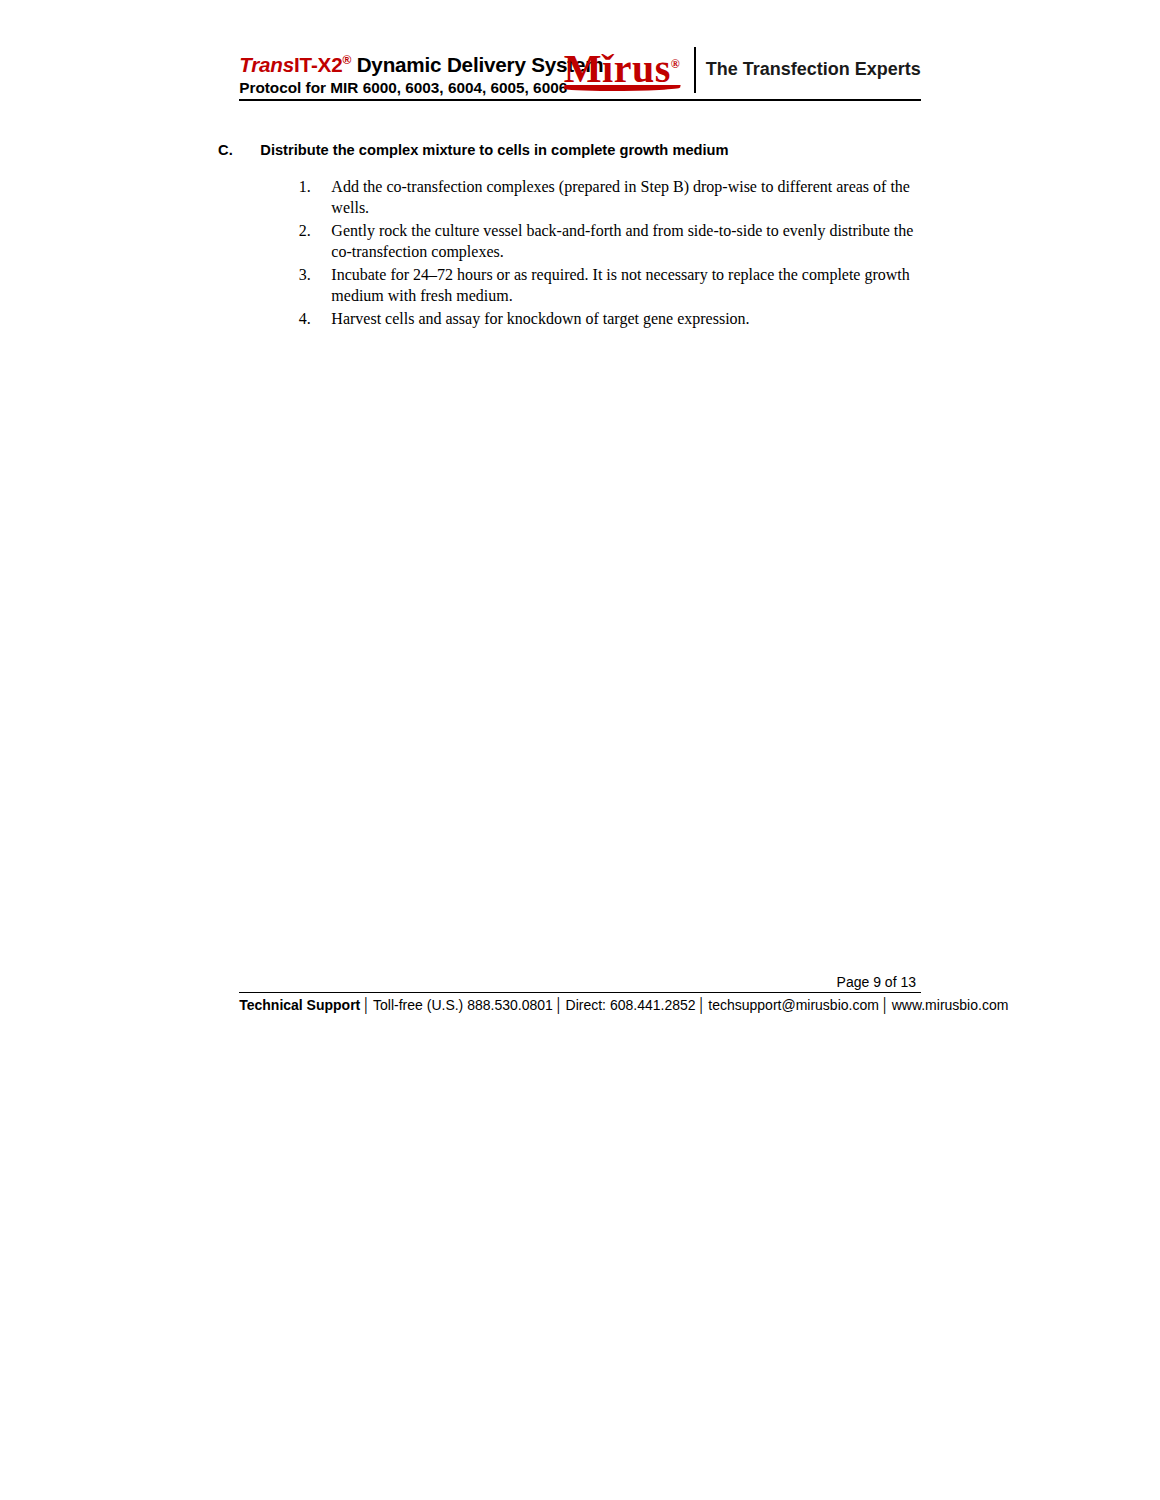Mǐrus®
The Transfection Experts
Trans IT-X2® Dynamic Delivery System
Protocol for MIR 6000, 6003, 6004, 6005, 6006
C. Distribute the complex mixture to cells in complete growth medium
Add the co-transfection complexes (prepared in Step B) drop-wise to different areas of the wells.
Gently rock the culture vessel back-and-forth and from side-to-side to evenly distribute the co-transfection complexes.
Incubate for 24–72 hours or as required. It is not necessary to replace the complete growth medium with fresh medium.
Harvest cells and assay for knockdown of target gene expression.
Page 9 of 13
Technical Support│Toll-free (U.S.) 888.530.0801│Direct: 608.441.2852│techsupport@mirusbio.com│www.mirusbio.com